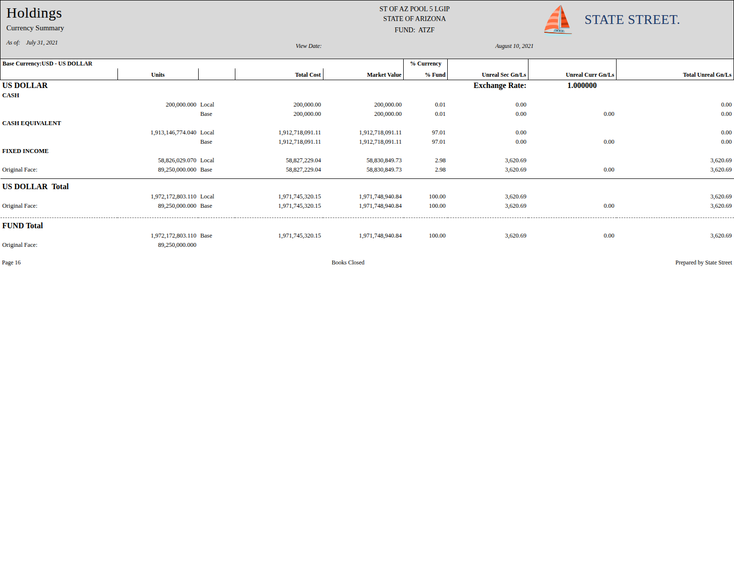Holdings
Currency Summary
As of: July 31, 2021
ST OF AZ POOL 5 LGIP
STATE OF ARIZONA
FUND: ATZF
View Date: August 10, 2021
⛵
STATE STREET.
| Base Currency:USD - US DOLLAR | % Currency | | | |
| | Units | | Total Cost | Market Value | % Fund | Unreal Sec Gn/Ls | Unreal Curr Gn/Ls | Total Unreal Gn/Ls |
| US DOLLAR | Exchange Rate: | 1.000000 | |
| CASH |
| | 200,000.000 | Local | 200,000.00 | 200,000.00 | 0.01 | 0.00 | | 0.00 |
| | | Base | 200,000.00 | 200,000.00 | 0.01 | 0.00 | 0.00 | 0.00 |
| CASH EQUIVALENT |
| | 1,913,146,774.040 | Local | 1,912,718,091.11 | 1,912,718,091.11 | 97.01 | 0.00 | | 0.00 |
| | | Base | 1,912,718,091.11 | 1,912,718,091.11 | 97.01 | 0.00 | 0.00 | 0.00 |
| FIXED INCOME |
| | 58,826,029.070 | Local | 58,827,229.04 | 58,830,849.73 | 2.98 | 3,620.69 | | 3,620.69 |
| Original Face: | 89,250,000.000 | Base | 58,827,229.04 | 58,830,849.73 | 2.98 | 3,620.69 | 0.00 | 3,620.69 |
| US DOLLAR Total |
| | 1,972,172,803.110 | Local | 1,971,745,320.15 | 1,971,748,940.84 | 100.00 | 3,620.69 | | 3,620.69 |
| Original Face: | 89,250,000.000 | Base | 1,971,745,320.15 | 1,971,748,940.84 | 100.00 | 3,620.69 | 0.00 | 3,620.69 |
| FUND Total |
| | 1,972,172,803.110 | Base | 1,971,745,320.15 | 1,971,748,940.84 | 100.00 | 3,620.69 | 0.00 | 3,620.69 |
| Original Face: | 89,250,000.000 | | | | | | | |
Page 16
Books Closed
Prepared by State Street